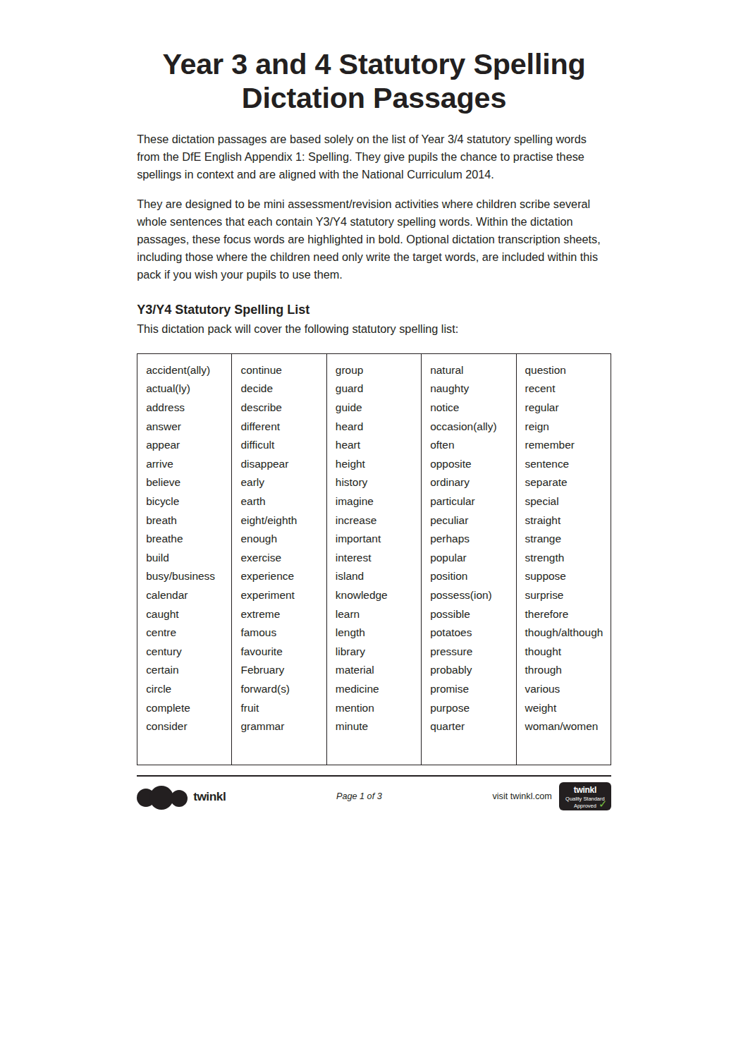Year 3 and 4 Statutory Spelling
Dictation Passages
These dictation passages are based solely on the list of Year 3/4 statutory spelling words from the DfE English Appendix 1: Spelling. They give pupils the chance to practise these spellings in context and are aligned with the National Curriculum 2014.
They are designed to be mini assessment/revision activities where children scribe several whole sentences that each contain Y3/Y4 statutory spelling words. Within the dictation passages, these focus words are highlighted in bold. Optional dictation transcription sheets, including those where the children need only write the target words, are included within this pack if you wish your pupils to use them.
Y3/Y4 Statutory Spelling List
This dictation pack will cover the following statutory spelling list:
| accident(ally) actual(ly) address answer appear arrive believe bicycle breath breathe build busy/business calendar caught centre century certain circle complete consider | continue decide describe different difficult disappear early earth eight/eighth enough exercise experience experiment extreme famous favourite February forward(s) fruit grammar | group guard guide heard heart height history imagine increase important interest island knowledge learn length library material medicine mention minute | natural naughty notice occasion(ally) often opposite ordinary particular peculiar perhaps popular position possess(ion) possible potatoes pressure probably promise purpose quarter | question recent regular reign remember sentence separate special straight strange strength suppose surprise therefore though/although thought through various weight woman/women |
twinkl
Page 1 of 3
visit twinkl.com
twinkl
Quality Standard
Approved
✓